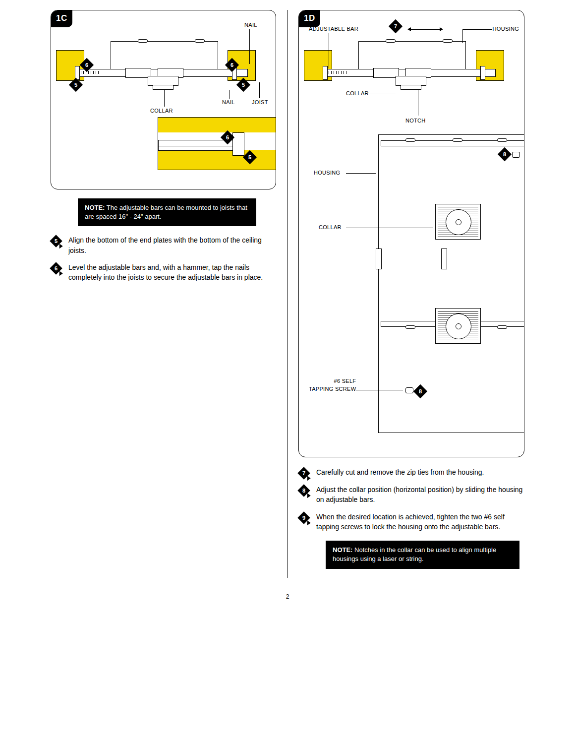1C
6
5
6
5
NAIL
NAIL
JOIST
COLLAR
6
5
NOTE: The adjustable bars can be mounted to joists that are spaced 16" - 24" apart.
5
Align the bottom of the end plates with the bottom of the ceiling joists.
6
Level the adjustable bars and, with a hammer, tap the nails completely into the joists to secure the adjustable bars in place.
1D
ADJUSTABLE BAR
7
HOUSING
COLLAR
NOTCH
8
8
HOUSING
COLLAR
#6 SELF
TAPPING SCREW
7
Carefully cut and remove the zip ties from the housing.
8
Adjust the collar position (horizontal position) by sliding the housing on adjustable bars.
9
When the desired location is achieved, tighten the two #6 self tapping screws to lock the housing onto the adjustable bars.
NOTE: Notches in the collar can be used to align multiple housings using a laser or string.
2